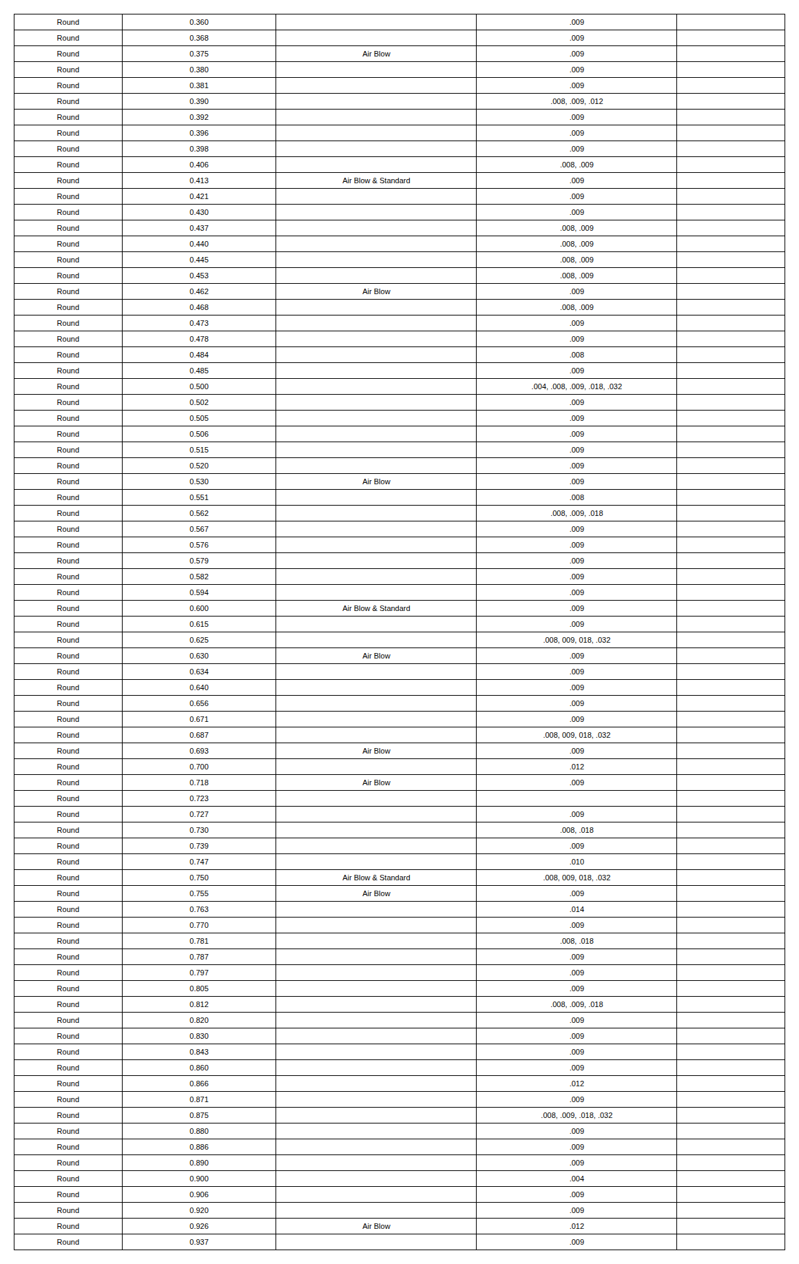| Round | 0.360 | | .009 | |
| Round | 0.368 | | .009 | |
| Round | 0.375 | Air Blow | .009 | |
| Round | 0.380 | | .009 | |
| Round | 0.381 | | .009 | |
| Round | 0.390 | | .008, .009, .012 | |
| Round | 0.392 | | .009 | |
| Round | 0.396 | | .009 | |
| Round | 0.398 | | .009 | |
| Round | 0.406 | | .008, .009 | |
| Round | 0.413 | Air Blow & Standard | .009 | |
| Round | 0.421 | | .009 | |
| Round | 0.430 | | .009 | |
| Round | 0.437 | | .008, .009 | |
| Round | 0.440 | | .008, .009 | |
| Round | 0.445 | | .008, .009 | |
| Round | 0.453 | | .008, .009 | |
| Round | 0.462 | Air Blow | .009 | |
| Round | 0.468 | | .008, .009 | |
| Round | 0.473 | | .009 | |
| Round | 0.478 | | .009 | |
| Round | 0.484 | | .008 | |
| Round | 0.485 | | .009 | |
| Round | 0.500 | | .004, .008, .009, .018, .032 | |
| Round | 0.502 | | .009 | |
| Round | 0.505 | | .009 | |
| Round | 0.506 | | .009 | |
| Round | 0.515 | | .009 | |
| Round | 0.520 | | .009 | |
| Round | 0.530 | Air Blow | .009 | |
| Round | 0.551 | | .008 | |
| Round | 0.562 | | .008, .009, .018 | |
| Round | 0.567 | | .009 | |
| Round | 0.576 | | .009 | |
| Round | 0.579 | | .009 | |
| Round | 0.582 | | .009 | |
| Round | 0.594 | | .009 | |
| Round | 0.600 | Air Blow & Standard | .009 | |
| Round | 0.615 | | .009 | |
| Round | 0.625 | | .008, 009, 018, .032 | |
| Round | 0.630 | Air Blow | .009 | |
| Round | 0.634 | | .009 | |
| Round | 0.640 | | .009 | |
| Round | 0.656 | | .009 | |
| Round | 0.671 | | .009 | |
| Round | 0.687 | | .008, 009, 018, .032 | |
| Round | 0.693 | Air Blow | .009 | |
| Round | 0.700 | | .012 | |
| Round | 0.718 | Air Blow | .009 | |
| Round | 0.723 | | | |
| Round | 0.727 | | .009 | |
| Round | 0.730 | | .008, .018 | |
| Round | 0.739 | | .009 | |
| Round | 0.747 | | .010 | |
| Round | 0.750 | Air Blow & Standard | .008, 009, 018, .032 | |
| Round | 0.755 | Air Blow | .009 | |
| Round | 0.763 | | .014 | |
| Round | 0.770 | | .009 | |
| Round | 0.781 | | .008, .018 | |
| Round | 0.787 | | .009 | |
| Round | 0.797 | | .009 | |
| Round | 0.805 | | .009 | |
| Round | 0.812 | | .008, .009, .018 | |
| Round | 0.820 | | .009 | |
| Round | 0.830 | | .009 | |
| Round | 0.843 | | .009 | |
| Round | 0.860 | | .009 | |
| Round | 0.866 | | .012 | |
| Round | 0.871 | | .009 | |
| Round | 0.875 | | .008, .009, .018, .032 | |
| Round | 0.880 | | .009 | |
| Round | 0.886 | | .009 | |
| Round | 0.890 | | .009 | |
| Round | 0.900 | | .004 | |
| Round | 0.906 | | .009 | |
| Round | 0.920 | | .009 | |
| Round | 0.926 | Air Blow | .012 | |
| Round | 0.937 | | .009 | |